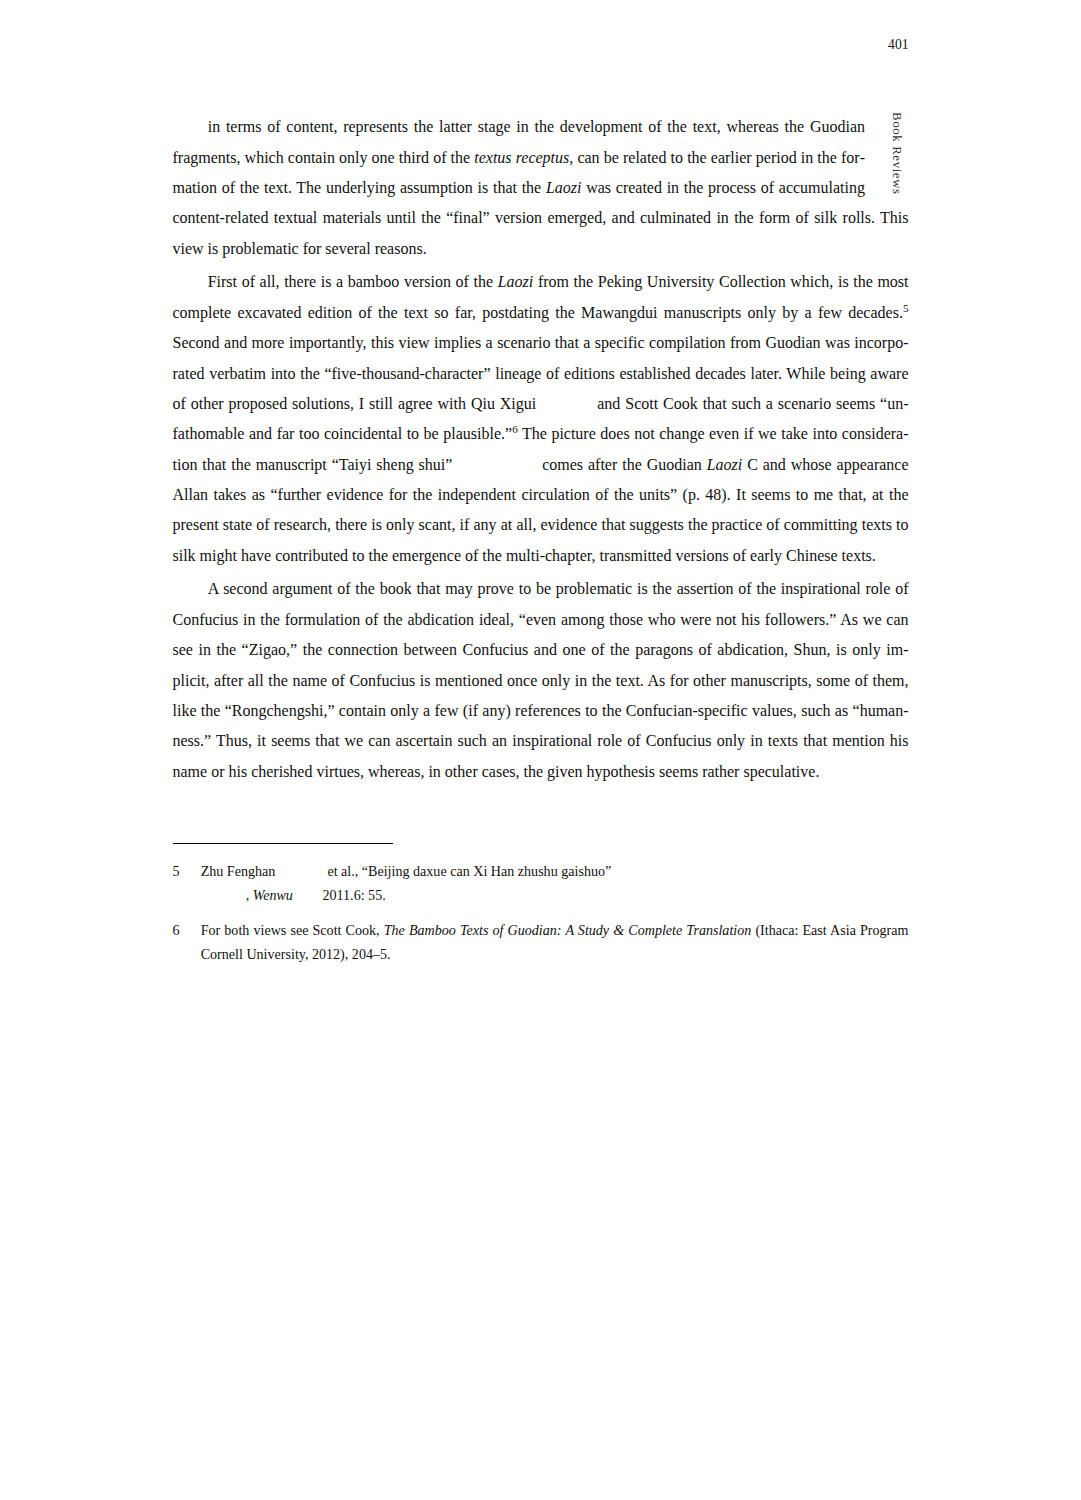401
Book Reviews
in terms of content, represents the latter stage in the development of the text, whereas the Guodian fragments, which contain only one third of the textus receptus, can be related to the earlier period in the formation of the text. The underlying assumption is that the Laozi was created in the process of accumulating content-related textual materials until the “final” version emerged, and culminated in the form of silk rolls. This view is problematic for several reasons.
First of all, there is a bamboo version of the Laozi from the Peking University Collection which, is the most complete excavated edition of the text so far, postdating the Mawangdui manuscripts only by a few decades.5 Second and more importantly, this view implies a scenario that a specific compilation from Guodian was incorporated verbatim into the “five-thousand-character” lineage of editions established decades later. While being aware of other proposed solutions, I still agree with Qiu Xigui and Scott Cook that such a scenario seems “unfathomable and far too coincidental to be plausible.”6 The picture does not change even if we take into consideration that the manuscript “Taiyi sheng shui” comes after the Guodian Laozi C and whose appearance Allan takes as “further evidence for the independent circulation of the units” (p. 48). It seems to me that, at the present state of research, there is only scant, if any at all, evidence that suggests the practice of committing texts to silk might have contributed to the emergence of the multi-chapter, transmitted versions of early Chinese texts.
A second argument of the book that may prove to be problematic is the assertion of the inspirational role of Confucius in the formulation of the abdication ideal, “even among those who were not his followers.” As we can see in the “Zigao,” the connection between Confucius and one of the paragons of abdication, Shun, is only implicit, after all the name of Confucius is mentioned once only in the text. As for other manuscripts, some of them, like the “Rongchengshi,” contain only a few (if any) references to the Confucian-specific values, such as “humanness.” Thus, it seems that we can ascertain such an inspirational role of Confucius only in texts that mention his name or his cherished virtues, whereas, in other cases, the given hypothesis seems rather speculative.
5 Zhu Fenghan et al., “Beijing daxue can Xi Han zhushu gaishuo”
, Wenwu 2011.6: 55.
6 For both views see Scott Cook, The Bamboo Texts of Guodian: A Study & Complete Translation (Ithaca: East Asia Program Cornell University, 2012), 204–5.